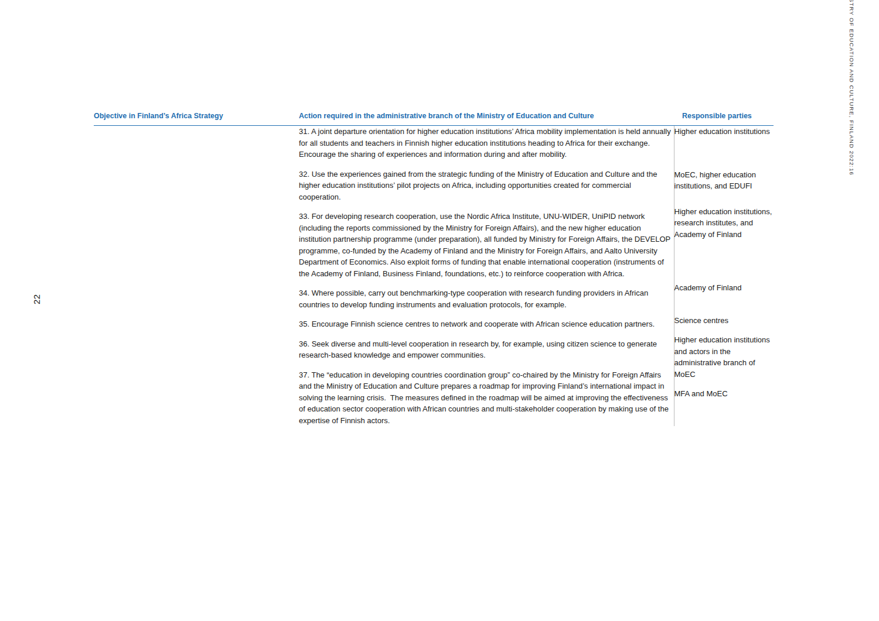22
Publications of the Ministry of Education and Culture, Finland 2022:16
| Objective in Finland’s Africa Strategy | Action required in the administrative branch of the Ministry of Education and Culture | Responsible parties |
| --- | --- | --- |
| | 31. A joint departure orientation for higher education institutions’ Africa mobility implementation is held annually for all students and teachers in Finnish higher education institutions heading to Africa for their exchange. Encourage the sharing of experiences and information during and after mobility. 32. Use the experiences gained from the strategic funding of the Ministry of Education and Culture and the higher education institutions’ pilot projects on Africa, including opportunities created for commercial cooperation. 33. For developing research cooperation, use the Nordic Africa Institute, UNU-WIDER, UniPID network (including the reports commissioned by the Ministry for Foreign Affairs), and the new higher education institution partnership programme (under preparation), all funded by Ministry for Foreign Affairs, the DEVELOP programme, co-funded by the Academy of Finland and the Ministry for Foreign Affairs, and Aalto University Department of Economics. Also exploit forms of funding that enable international cooperation (instruments of the Academy of Finland, Business Finland, foundations, etc.) to reinforce cooperation with Africa. 34. Where possible, carry out benchmarking-type cooperation with research funding providers in African countries to develop funding instruments and evaluation protocols, for example. 35. Encourage Finnish science centres to network and cooperate with African science education partners. 36. Seek diverse and multi-level cooperation in research by, for example, using citizen science to generate research-based knowledge and empower communities. 37. The “education in developing countries coordination group” co-chaired by the Ministry for Foreign Affairs and the Ministry of Education and Culture prepares a roadmap for improving Finland’s international impact in solving the learning crisis. The measures defined in the roadmap will be aimed at improving the effectiveness of education sector cooperation with African countries and multi-stakeholder cooperation by making use of the expertise of Finnish actors. | Higher education institutions MoEC, higher education institutions, and EDUFI Higher education institutions, research institutes, and Academy of Finland Academy of Finland Science centres Higher education institutions and actors in the administrative branch of MoEC MFA and MoEC |